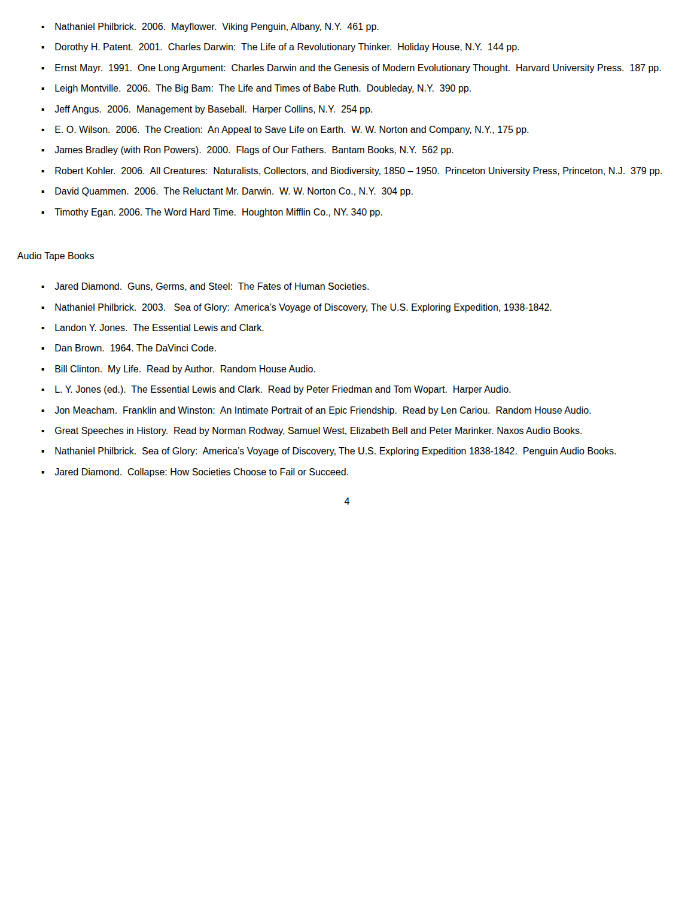Nathaniel Philbrick. 2006. Mayflower. Viking Penguin, Albany, N.Y. 461 pp.
Dorothy H. Patent. 2001. Charles Darwin: The Life of a Revolutionary Thinker. Holiday House, N.Y. 144 pp.
Ernst Mayr. 1991. One Long Argument: Charles Darwin and the Genesis of Modern Evolutionary Thought. Harvard University Press. 187 pp.
Leigh Montville. 2006. The Big Bam: The Life and Times of Babe Ruth. Doubleday, N.Y. 390 pp.
Jeff Angus. 2006. Management by Baseball. Harper Collins, N.Y. 254 pp.
E. O. Wilson. 2006. The Creation: An Appeal to Save Life on Earth. W. W. Norton and Company, N.Y., 175 pp.
James Bradley (with Ron Powers). 2000. Flags of Our Fathers. Bantam Books, N.Y. 562 pp.
Robert Kohler. 2006. All Creatures: Naturalists, Collectors, and Biodiversity, 1850 – 1950. Princeton University Press, Princeton, N.J. 379 pp.
David Quammen. 2006. The Reluctant Mr. Darwin. W. W. Norton Co., N.Y. 304 pp.
Timothy Egan. 2006. The Word Hard Time. Houghton Mifflin Co., NY. 340 pp.
Audio Tape Books
Jared Diamond. Guns, Germs, and Steel: The Fates of Human Societies.
Nathaniel Philbrick. 2003. Sea of Glory: America’s Voyage of Discovery, The U.S. Exploring Expedition, 1938-1842.
Landon Y. Jones. The Essential Lewis and Clark.
Dan Brown. 1964. The DaVinci Code.
Bill Clinton. My Life. Read by Author. Random House Audio.
L. Y. Jones (ed.). The Essential Lewis and Clark. Read by Peter Friedman and Tom Wopart. Harper Audio.
Jon Meacham. Franklin and Winston: An Intimate Portrait of an Epic Friendship. Read by Len Cariou. Random House Audio.
Great Speeches in History. Read by Norman Rodway, Samuel West, Elizabeth Bell and Peter Marinker. Naxos Audio Books.
Nathaniel Philbrick. Sea of Glory: America’s Voyage of Discovery, The U.S. Exploring Expedition 1838-1842. Penguin Audio Books.
Jared Diamond. Collapse: How Societies Choose to Fail or Succeed.
4